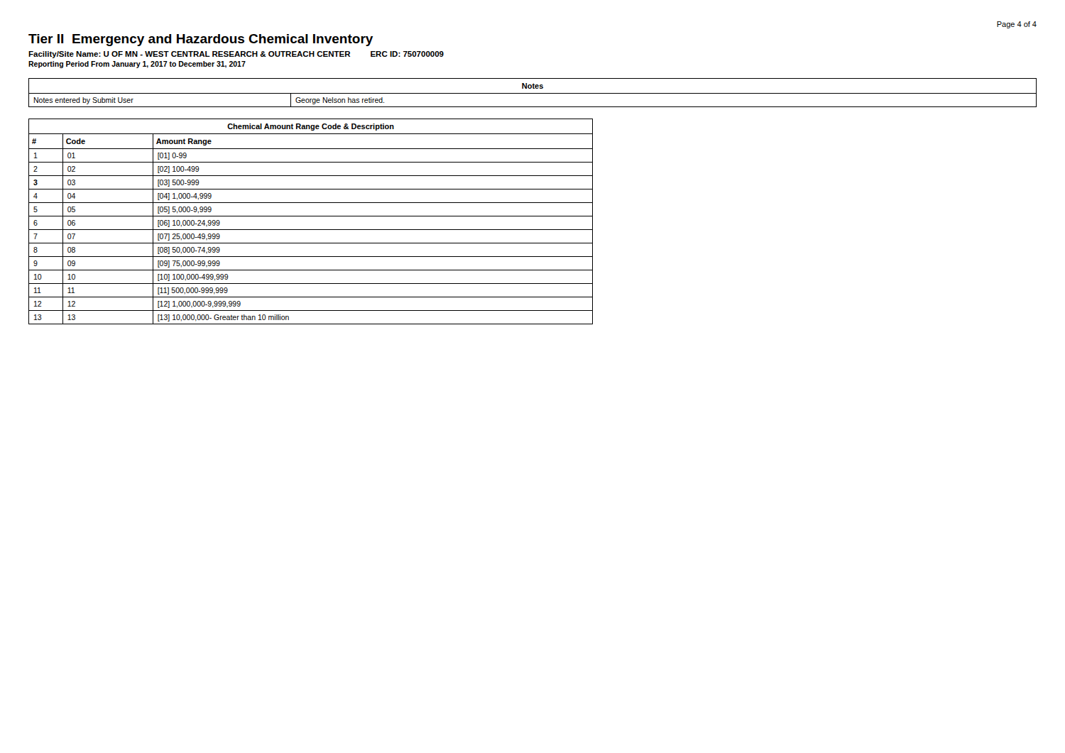Page 4 of 4
Tier II Emergency and Hazardous Chemical Inventory
Facility/Site Name: U OF MN - WEST CENTRAL RESEARCH & OUTREACH CENTERERC ID: 750700009
Reporting Period From January 1, 2017 to December 31, 2017
| Notes |
| --- |
| Notes entered by Submit User | George Nelson has retired. |
| Chemical Amount Range Code & Description |
| --- |
| # | Code | Amount Range |
| 1 | 01 | [01] 0-99 |
| 2 | 02 | [02] 100-499 |
| 3 | 03 | [03] 500-999 |
| 4 | 04 | [04] 1,000-4,999 |
| 5 | 05 | [05] 5,000-9,999 |
| 6 | 06 | [06] 10,000-24,999 |
| 7 | 07 | [07] 25,000-49,999 |
| 8 | 08 | [08] 50,000-74,999 |
| 9 | 09 | [09] 75,000-99,999 |
| 10 | 10 | [10] 100,000-499,999 |
| 11 | 11 | [11] 500,000-999,999 |
| 12 | 12 | [12] 1,000,000-9,999,999 |
| 13 | 13 | [13] 10,000,000- Greater than 10 million |